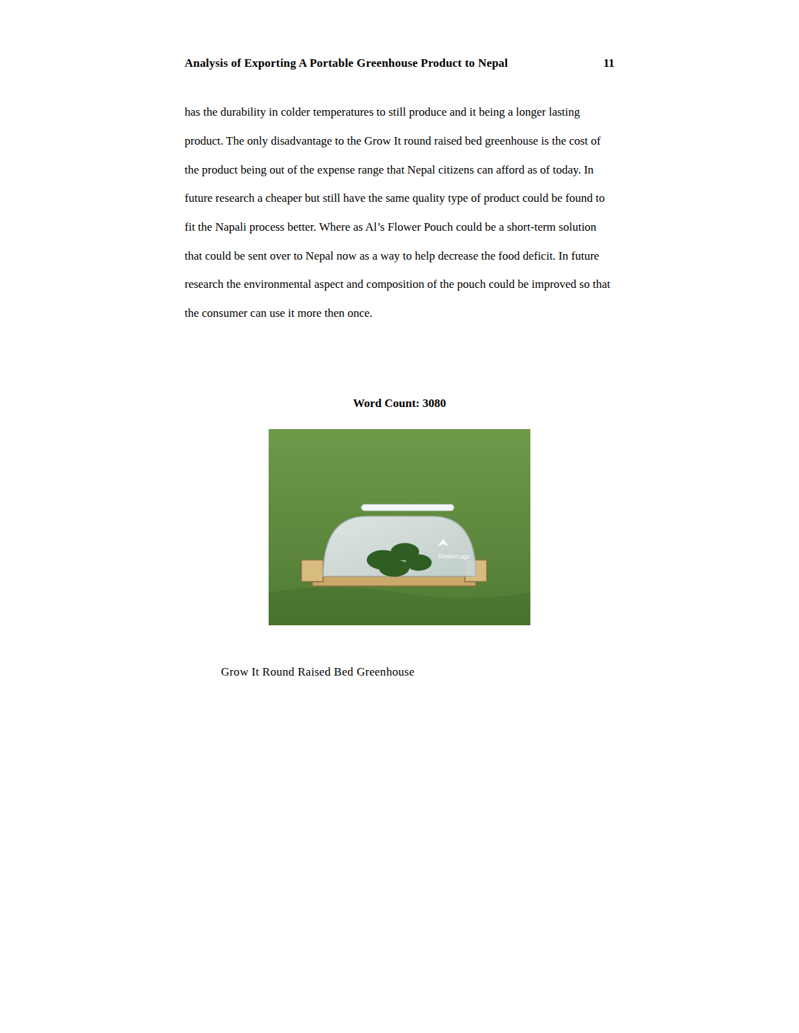Analysis of Exporting A Portable Greenhouse Product to Nepal 11
has the durability in colder temperatures to still produce and it being a longer lasting product. The only disadvantage to the Grow It round raised bed greenhouse is the cost of the product being out of the expense range that Nepal citizens can afford as of today. In future research a cheaper but still have the same quality type of product could be found to fit the Napali process better. Where as Al’s Flower Pouch could be a short-term solution that could be sent over to Nepal now as a way to help decrease the food deficit. In future research the environmental aspect and composition of the pouch could be improved so that the consumer can use it more then once.
Word Count: 3080
Grow It Round Raised Bed Greenhouse